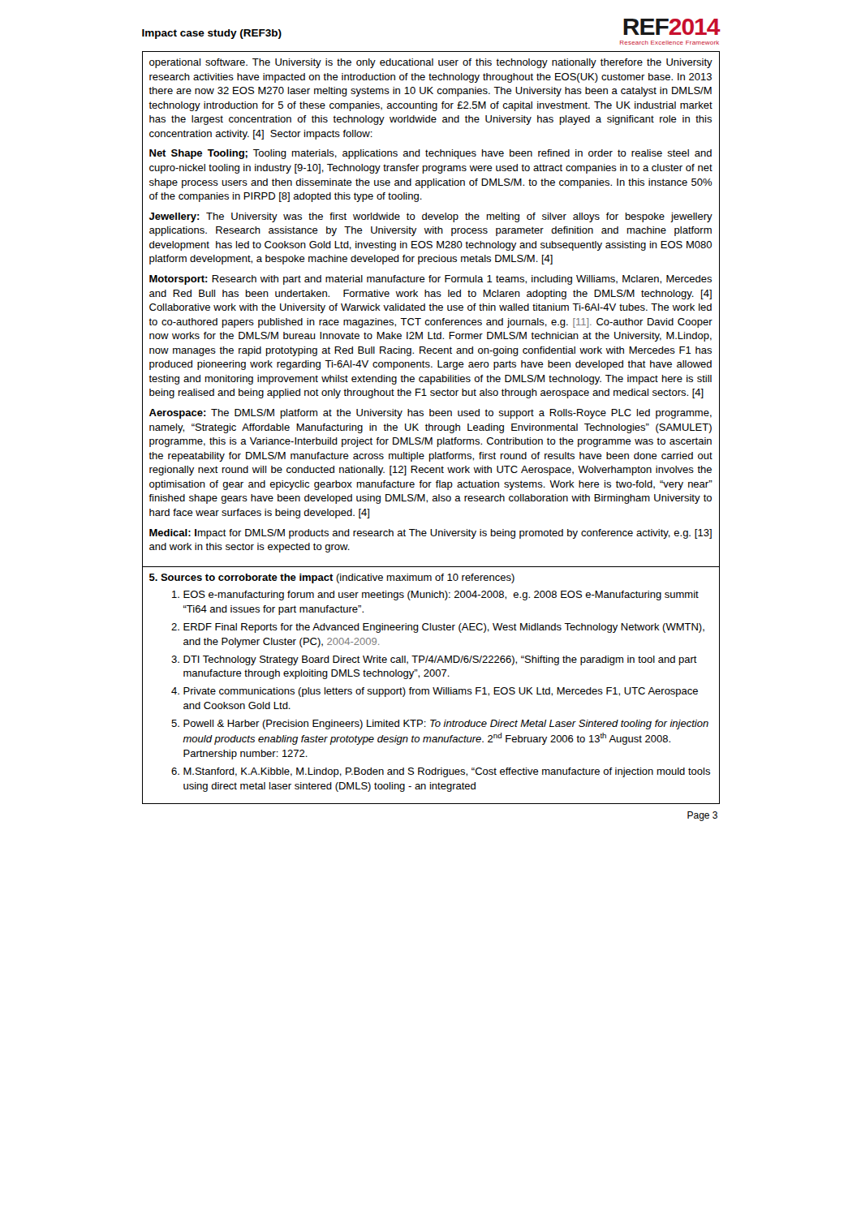Impact case study (REF3b)
REF2014
Research Excellence Framework
operational software. The University is the only educational user of this technology nationally therefore the University research activities have impacted on the introduction of the technology throughout the EOS(UK) customer base. In 2013 there are now 32 EOS M270 laser melting systems in 10 UK companies. The University has been a catalyst in DMLS/M technology introduction for 5 of these companies, accounting for £2.5M of capital investment. The UK industrial market has the largest concentration of this technology worldwide and the University has played a significant role in this concentration activity. [4] Sector impacts follow:
Net Shape Tooling; Tooling materials, applications and techniques have been refined in order to realise steel and cupro-nickel tooling in industry [9-10], Technology transfer programs were used to attract companies in to a cluster of net shape process users and then disseminate the use and application of DMLS/M. to the companies. In this instance 50% of the companies in PIRPD [8] adopted this type of tooling.
Jewellery: The University was the first worldwide to develop the melting of silver alloys for bespoke jewellery applications. Research assistance by The University with process parameter definition and machine platform development has led to Cookson Gold Ltd, investing in EOS M280 technology and subsequently assisting in EOS M080 platform development, a bespoke machine developed for precious metals DMLS/M. [4]
Motorsport: Research with part and material manufacture for Formula 1 teams, including Williams, Mclaren, Mercedes and Red Bull has been undertaken. Formative work has led to Mclaren adopting the DMLS/M technology. [4] Collaborative work with the University of Warwick validated the use of thin walled titanium Ti-6Al-4V tubes. The work led to co-authored papers published in race magazines, TCT conferences and journals, e.g. [11]. Co-author David Cooper now works for the DMLS/M bureau Innovate to Make I2M Ltd. Former DMLS/M technician at the University, M.Lindop, now manages the rapid prototyping at Red Bull Racing. Recent and on-going confidential work with Mercedes F1 has produced pioneering work regarding Ti-6Al-4V components. Large aero parts have been developed that have allowed testing and monitoring improvement whilst extending the capabilities of the DMLS/M technology. The impact here is still being realised and being applied not only throughout the F1 sector but also through aerospace and medical sectors. [4]
Aerospace: The DMLS/M platform at the University has been used to support a Rolls-Royce PLC led programme, namely, “Strategic Affordable Manufacturing in the UK through Leading Environmental Technologies” (SAMULET) programme, this is a Variance-Interbuild project for DMLS/M platforms. Contribution to the programme was to ascertain the repeatability for DMLS/M manufacture across multiple platforms, first round of results have been done carried out regionally next round will be conducted nationally. [12] Recent work with UTC Aerospace, Wolverhampton involves the optimisation of gear and epicyclic gearbox manufacture for flap actuation systems. Work here is two-fold, “very near” finished shape gears have been developed using DMLS/M, also a research collaboration with Birmingham University to hard face wear surfaces is being developed. [4]
Medical: Impact for DMLS/M products and research at The University is being promoted by conference activity, e.g. [13] and work in this sector is expected to grow.
5. Sources to corroborate the impact (indicative maximum of 10 references)
EOS e-manufacturing forum and user meetings (Munich): 2004-2008, e.g. 2008 EOS e-Manufacturing summit “Ti64 and issues for part manufacture”.
ERDF Final Reports for the Advanced Engineering Cluster (AEC), West Midlands Technology Network (WMTN), and the Polymer Cluster (PC), 2004-2009.
DTI Technology Strategy Board Direct Write call, TP/4/AMD/6/S/22266), “Shifting the paradigm in tool and part manufacture through exploiting DMLS technology”, 2007.
Private communications (plus letters of support) from Williams F1, EOS UK Ltd, Mercedes F1, UTC Aerospace and Cookson Gold Ltd.
Powell & Harber (Precision Engineers) Limited KTP: To introduce Direct Metal Laser Sintered tooling for injection mould products enabling faster prototype design to manufacture. 2nd February 2006 to 13th August 2008. Partnership number: 1272.
M.Stanford, K.A.Kibble, M.Lindop, P.Boden and S Rodrigues, “Cost effective manufacture of injection mould tools using direct metal laser sintered (DMLS) tooling - an integrated
Page 3